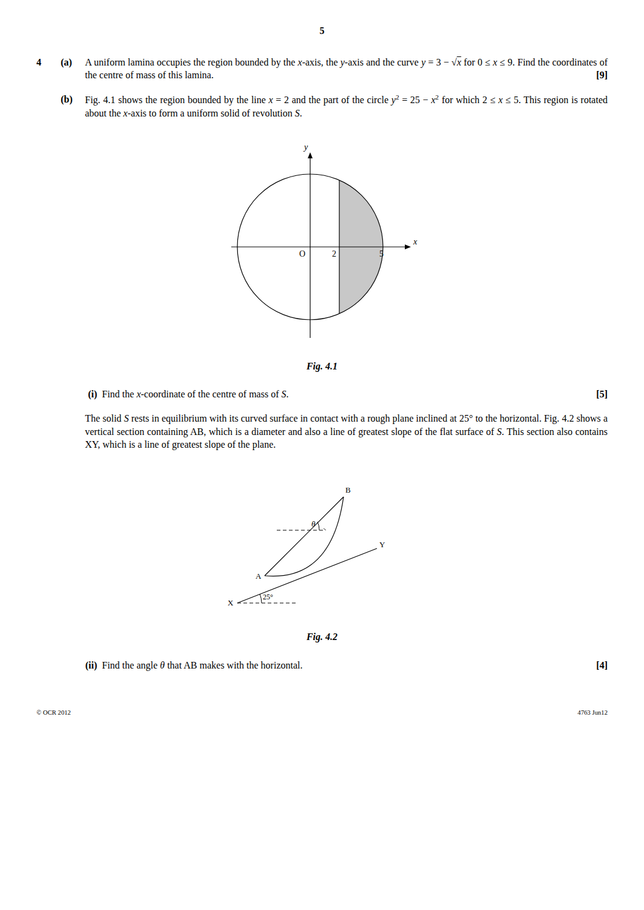5
4
(a)
A uniform lamina occupies the region bounded by the x-axis, the y-axis and the curve y = 3 − √x for 0 ≤ x ≤ 9. Find the coordinates of the centre of mass of this lamina.[9]
(b)
Fig. 4.1 shows the region bounded by the line x = 2 and the part of the circle y2 = 25 − x2 for which 2 ≤ x ≤ 5. This region is rotated about the x-axis to form a uniform solid of revolution S.
y x O 2 5
Fig. 4.1
(i)
Find the x-coordinate of the centre of mass of S.[5]
The solid S rests in equilibrium with its curved surface in contact with a rough plane inclined at 25° to the horizontal. Fig. 4.2 shows a vertical section containing AB, which is a diameter and also a line of greatest slope of the flat surface of S. This section also contains XY, which is a line of greatest slope of the plane.
25° X Y A B θ
Fig. 4.2
(ii)
Find the angle θ that AB makes with the horizontal.[4]
© OCR 2012 4763 Jun12